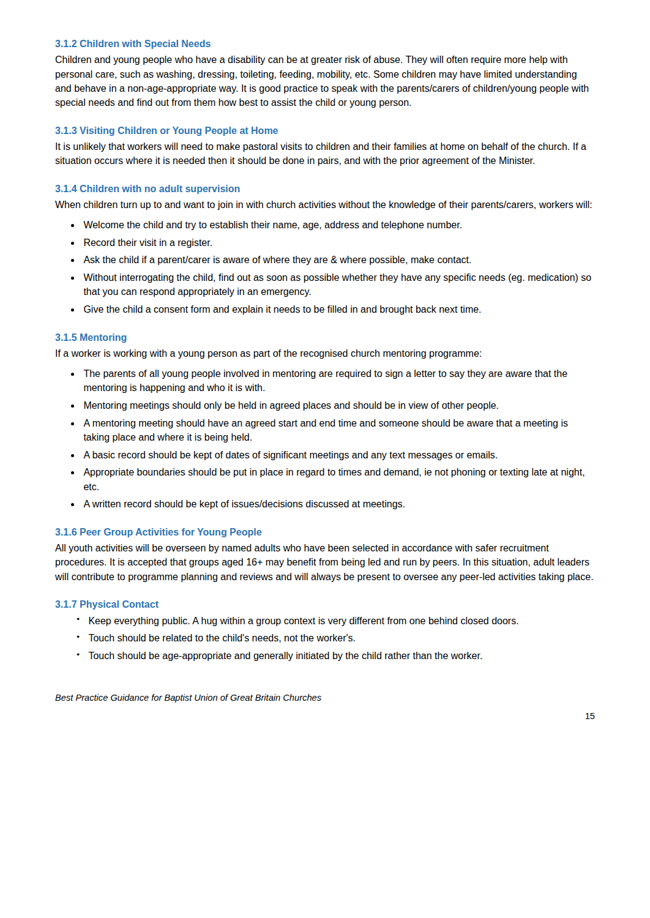3.1.2 Children with Special Needs
Children and young people who have a disability can be at greater risk of abuse. They will often require more help with personal care, such as washing, dressing, toileting, feeding, mobility, etc. Some children may have limited understanding and behave in a non-age-appropriate way. It is good practice to speak with the parents/carers of children/young people with special needs and find out from them how best to assist the child or young person.
3.1.3 Visiting Children or Young People at Home
It is unlikely that workers will need to make pastoral visits to children and their families at home on behalf of the church. If a situation occurs where it is needed then it should be done in pairs, and with the prior agreement of the Minister.
3.1.4 Children with no adult supervision
When children turn up to and want to join in with church activities without the knowledge of their parents/carers, workers will:
Welcome the child and try to establish their name, age, address and telephone number.
Record their visit in a register.
Ask the child if a parent/carer is aware of where they are & where possible, make contact.
Without interrogating the child, find out as soon as possible whether they have any specific needs (eg. medication) so that you can respond appropriately in an emergency.
Give the child a consent form and explain it needs to be filled in and brought back next time.
3.1.5 Mentoring
If a worker is working with a young person as part of the recognised church mentoring programme:
The parents of all young people involved in mentoring are required to sign a letter to say they are aware that the mentoring is happening and who it is with.
Mentoring meetings should only be held in agreed places and should be in view of other people.
A mentoring meeting should have an agreed start and end time and someone should be aware that a meeting is taking place and where it is being held.
A basic record should be kept of dates of significant meetings and any text messages or emails.
Appropriate boundaries should be put in place in regard to times and demand, ie not phoning or texting late at night, etc.
A written record should be kept of issues/decisions discussed at meetings.
3.1.6 Peer Group Activities for Young People
All youth activities will be overseen by named adults who have been selected in accordance with safer recruitment procedures. It is accepted that groups aged 16+ may benefit from being led and run by peers. In this situation, adult leaders will contribute to programme planning and reviews and will always be present to oversee any peer-led activities taking place.
3.1.7 Physical Contact
Keep everything public. A hug within a group context is very different from one behind closed doors.
Touch should be related to the child's needs, not the worker's.
Touch should be age-appropriate and generally initiated by the child rather than the worker.
Best Practice Guidance for Baptist Union of Great Britain Churches
15